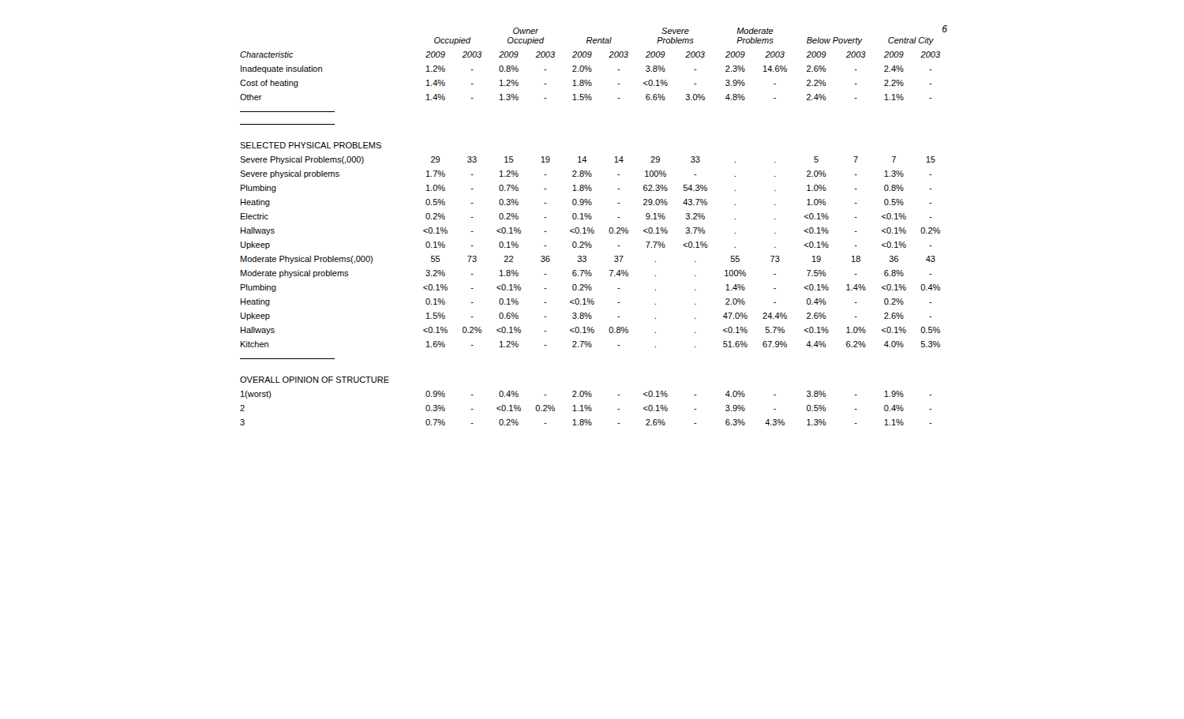6
| Characteristic | Occupied | Owner Occupied | Rental | Severe Problems | Moderate Problems | Below Poverty | Central City |
| --- | --- | --- | --- | --- | --- | --- | --- |
| 2009 | 2003 | 2009 | 2003 | 2009 | 2003 | 2009 | 2003 | 2009 | 2003 | 2009 | 2003 | 2009 | 2003 |
| Inadequate insulation | 1.2% | - | 0.8% | - | 2.0% | - | 3.8% | - | 2.3% | 14.6% | 2.6% | - | 2.4% | - |
| Cost of heating | 1.4% | - | 1.2% | - | 1.8% | - | <0.1% | - | 3.9% | - | 2.2% | - | 2.2% | - |
| Other | 1.4% | - | 1.3% | - | 1.5% | - | 6.6% | 3.0% | 4.8% | - | 2.4% | - | 1.1% | - |
| SELECTED PHYSICAL PROBLEMS |
| Severe Physical Problems(,000) | 29 | 33 | 15 | 19 | 14 | 14 | 29 | 33 | . | . | 5 | 7 | 7 | 15 |
| Severe physical problems | 1.7% | - | 1.2% | - | 2.8% | - | 100% | - | . | . | 2.0% | - | 1.3% | - |
| Plumbing | 1.0% | - | 0.7% | - | 1.8% | - | 62.3% | 54.3% | . | . | 1.0% | - | 0.8% | - |
| Heating | 0.5% | - | 0.3% | - | 0.9% | - | 29.0% | 43.7% | . | . | 1.0% | - | 0.5% | - |
| Electric | 0.2% | - | 0.2% | - | 0.1% | - | 9.1% | 3.2% | . | . | <0.1% | - | <0.1% | - |
| Hallways | <0.1% | - | <0.1% | - | <0.1% | 0.2% | <0.1% | 3.7% | . | . | <0.1% | - | <0.1% | 0.2% |
| Upkeep | 0.1% | - | 0.1% | - | 0.2% | - | 7.7% | <0.1% | . | . | <0.1% | - | <0.1% | - |
| Moderate Physical Problems(,000) | 55 | 73 | 22 | 36 | 33 | 37 | . | . | 55 | 73 | 19 | 18 | 36 | 43 |
| Moderate physical problems | 3.2% | - | 1.8% | - | 6.7% | 7.4% | . | . | 100% | - | 7.5% | - | 6.8% | - |
| Plumbing | <0.1% | - | <0.1% | - | 0.2% | - | . | . | 1.4% | - | <0.1% | 1.4% | <0.1% | 0.4% |
| Heating | 0.1% | - | 0.1% | - | <0.1% | - | . | . | 2.0% | - | 0.4% | - | 0.2% | - |
| Upkeep | 1.5% | - | 0.6% | - | 3.8% | - | . | . | 47.0% | 24.4% | 2.6% | - | 2.6% | - |
| Hallways | <0.1% | 0.2% | <0.1% | - | <0.1% | 0.8% | . | . | <0.1% | 5.7% | <0.1% | 1.0% | <0.1% | 0.5% |
| Kitchen | 1.6% | - | 1.2% | - | 2.7% | - | . | . | 51.6% | 67.9% | 4.4% | 6.2% | 4.0% | 5.3% |
| OVERALL OPINION OF STRUCTURE |
| 1(worst) | 0.9% | - | 0.4% | - | 2.0% | - | <0.1% | - | 4.0% | - | 3.8% | - | 1.9% | - |
| 2 | 0.3% | - | <0.1% | 0.2% | 1.1% | - | <0.1% | - | 3.9% | - | 0.5% | - | 0.4% | - |
| 3 | 0.7% | - | 0.2% | - | 1.8% | - | 2.6% | - | 6.3% | 4.3% | 1.3% | - | 1.1% | - |